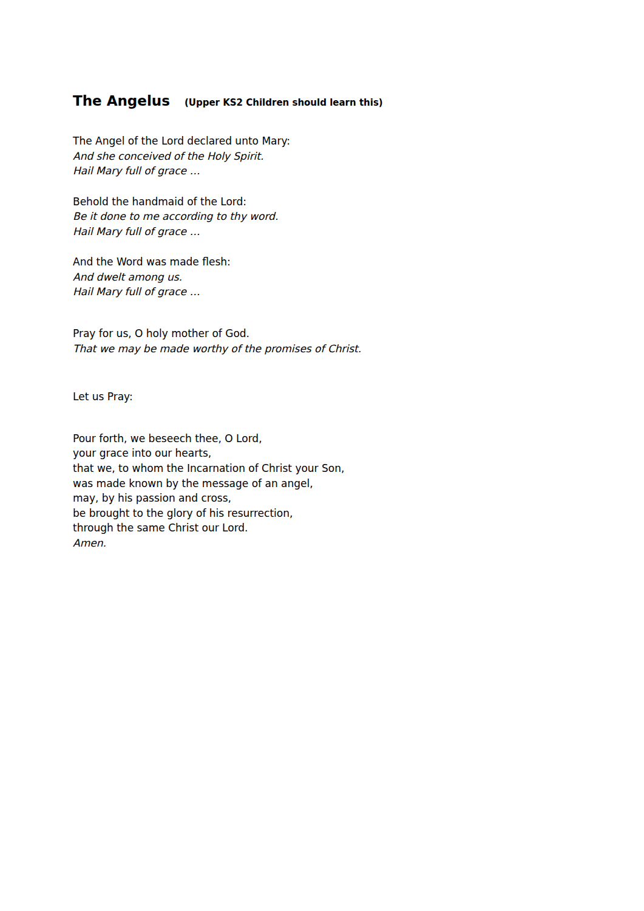The Angelus (Upper KS2 Children should learn this)
The Angel of the Lord declared unto Mary:
And she conceived of the Holy Spirit.
Hail Mary full of grace …
Behold the handmaid of the Lord:
Be it done to me according to thy word.
Hail Mary full of grace …
And the Word was made flesh:
And dwelt among us.
Hail Mary full of grace …
Pray for us, O holy mother of God.
That we may be made worthy of the promises of Christ.
Let us Pray:
Pour forth, we beseech thee, O Lord,
your grace into our hearts,
that we, to whom the Incarnation of Christ your Son,
was made known by the message of an angel,
may, by his passion and cross,
be brought to the glory of his resurrection,
through the same Christ our Lord.
Amen.